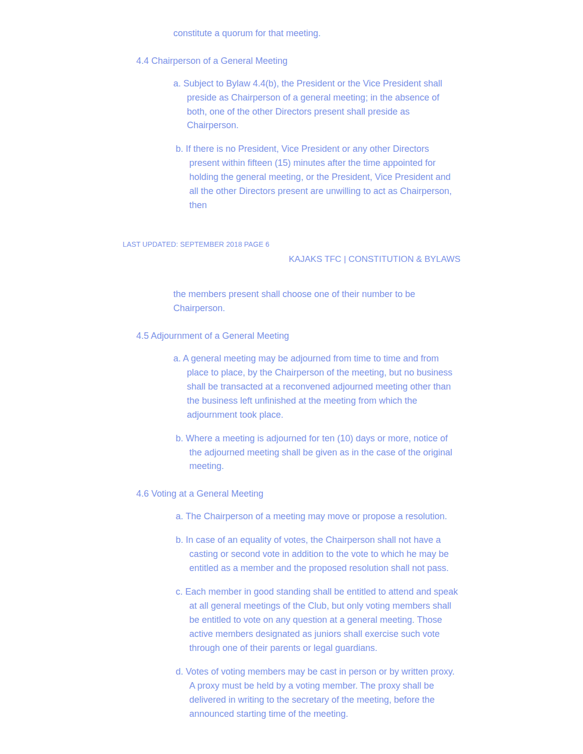constitute a quorum for that meeting.
4.4 Chairperson of a General Meeting
a. Subject to Bylaw 4.4(b), the President or the Vice President shall preside as Chairperson of a general meeting; in the absence of both, one of the other Directors present shall preside as Chairperson.
b. If there is no President, Vice President or any other Directors present within fifteen (15) minutes after the time appointed for holding the general meeting, or the President, Vice President and all the other Directors present are unwilling to act as Chairperson, then
LAST UPDATED: SEPTEMBER 2018 PAGE 6
KAJAKS TFC | CONSTITUTION & BYLAWS
the members present shall choose one of their number to be Chairperson.
4.5 Adjournment of a General Meeting
a. A general meeting may be adjourned from time to time and from place to place, by the Chairperson of the meeting, but no business shall be transacted at a reconvened adjourned meeting other than the business left unfinished at the meeting from which the adjournment took place.
b. Where a meeting is adjourned for ten (10) days or more, notice of the adjourned meeting shall be given as in the case of the original meeting.
4.6 Voting at a General Meeting
a. The Chairperson of a meeting may move or propose a resolution.
b. In case of an equality of votes, the Chairperson shall not have a casting or second vote in addition to the vote to which he may be entitled as a member and the proposed resolution shall not pass.
c. Each member in good standing shall be entitled to attend and speak at all general meetings of the Club, but only voting members shall be entitled to vote on any question at a general meeting. Those active members designated as juniors shall exercise such vote through one of their parents or legal guardians.
d. Votes of voting members may be cast in person or by written proxy. A proxy must be held by a voting member. The proxy shall be delivered in writing to the secretary of the meeting, before the announced starting time of the meeting.